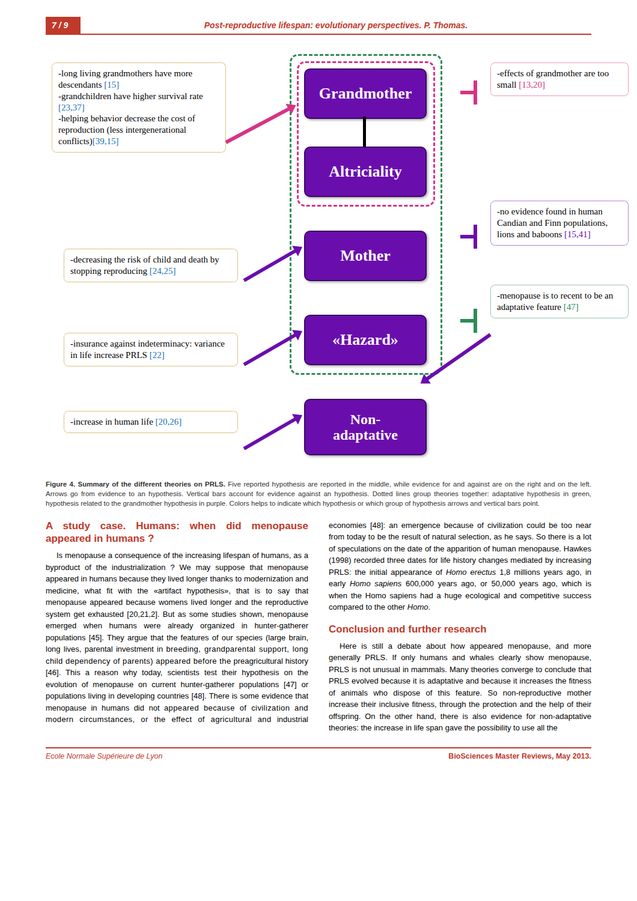7 / 9
Post-reproductive lifespan: evolutionary perspectives. P. Thomas.
Grandmother
Altriciality
Mother
«Hazard»
Non-
adaptative
-long living grandmothers have more descendants [15]
-grandchildren have higher survival rate [23,37]
-helping behavior decrease the cost of reproduction (less intergenerational conflicts)[39,15]
-decreasing the risk of child and death by stopping reproducing [24,25]
-insurance against indeterminacy: variance in life increase PRLS [22]
-increase in human life [20,26]
-effects of grandmother are too small [13,20]
-no evidence found in human Candian and Finn populations, lions and baboons [15,41]
-menopause is to recent to be an adaptative feature [47]
Figure 4. Summary of the different theories on PRLS. Five reported hypothesis are reported in the middle, while evidence for and against are on the right and on the left. Arrows go from evidence to an hypothesis. Vertical bars account for evidence against an hypothesis. Dotted lines group theories together: adaptative hypothesis in green, hypothesis related to the grandmother hypothesis in purple. Colors helps to indicate which hypothesis or which group of hypothesis arrows and vertical bars point.
A study case. Humans: when did menopause appeared in humans ?
Is menopause a consequence of the increasing lifespan of humans, as a byproduct of the industrialization ? We may suppose that menopause appeared in humans because they lived longer thanks to modernization and medicine, what fit with the «artifact hypothesis», that is to say that menopause appeared because womens lived longer and the reproductive system get exhausted [20,21,2]. But as some studies shown, menopause emerged when humans were already organized in hunter-gatherer populations [45]. They argue that the features of our species (large brain, long lives, parental investment in breeding, grandparental support, long child dependency of parents) appeared before the preagricultural history [46]. This a reason why today, scientists test their hypothesis on the evolution of menopause on current hunter-gatherer populations [47] or populations living in developing countries [48]. There is some evidence that menopause in humans did not appeared because of civilization and modern circumstances, or the effect of agricultural and industrial economies [48]: an emergence because of civilization could be too near from today to be the result of natural selection, as he says. So there is a lot of speculations on the date of the apparition of human menopause. Hawkes (1998) recorded three dates for life history changes mediated by increasing PRLS: the initial appearance of Homo erectus 1,8 millions years ago, in early Homo sapiens 600,000 years ago, or 50,000 years ago, which is when the Homo sapiens had a huge ecological and competitive success compared to the other Homo.
Conclusion and further research
Here is still a debate about how appeared menopause, and more generally PRLS. If only humans and whales clearly show menopause, PRLS is not unusual in mammals. Many theories converge to conclude that PRLS evolved because it is adaptative and because it increases the fitness of animals who dispose of this feature. So non-reproductive mother increase their inclusive fitness, through the protection and the help of their offspring. On the other hand, there is also evidence for non-adaptative theories: the increase in life span gave the possibility to use all the
Ecole Normale Supérieure de Lyon
BioSciences Master Reviews, May 2013.